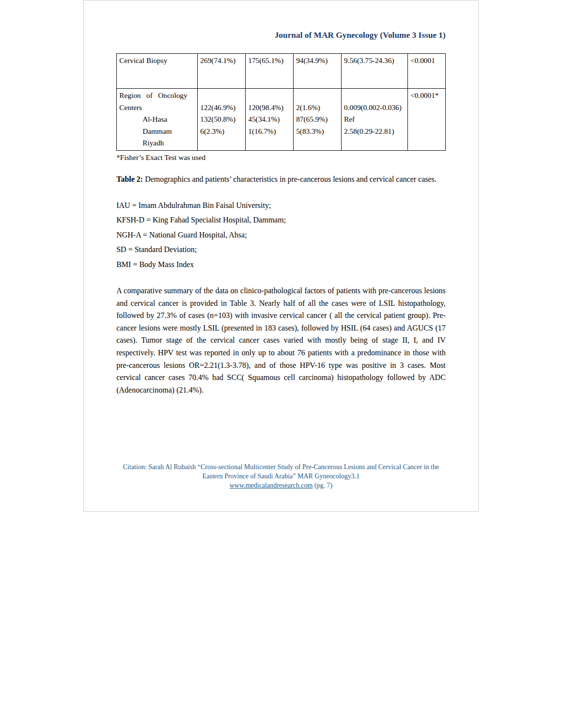Journal of MAR Gynecology (Volume 3 Issue 1)
| Cervical Biopsy | 269(74.1%) | 175(65.1%) | 94(34.9%) | 9.56(3.75-24.36) | <0.0001 |
| Region of Oncology Centers Al-Hasa Dammam Riyadh | 122(46.9%) 132(50.8%) 6(2.3%) | 120(98.4%) 45(34.1%) 1(16.7%) | 2(1.6%) 87(65.9%) 5(83.3%) | 0.009(0.002-0.036) Ref 2.58(0.29-22.81) | <0.0001* |
*Fisher’s Exact Test was used
Table 2: Demographics and patients’ characteristics in pre-cancerous lesions and cervical cancer cases.
IAU = Imam Abdulrahman Bin Faisal University;
KFSH-D = King Fahad Specialist Hospital, Dammam;
NGH-A = National Guard Hospital, Ahsa;
SD = Standard Deviation;
BMI = Body Mass Index
A comparative summary of the data on clinico-pathological factors of patients with pre-cancerous lesions and cervical cancer is provided in Table 3. Nearly half of all the cases were of LSIL histopathology, followed by 27.3% of cases (n=103) with invasive cervical cancer ( all the cervical patient group). Pre-cancer lesions were mostly LSIL (presented in 183 cases), followed by HSIL (64 cases) and AGUCS (17 cases). Tumor stage of the cervical cancer cases varied with mostly being of stage II, I, and IV respectively. HPV test was reported in only up to about 76 patients with a predominance in those with pre-cancerous lesions OR=2.21(1.3-3.78), and of those HPV-16 type was positive in 3 cases. Most cervical cancer cases 70.4% had SCC( Squamous cell carcinoma) histopathology followed by ADC (Adenocarcinoma) (21.4%).
Citation: Sarah Al Rubaish “Cross-sectional Multicenter Study of Pre-Cancerous Lesions and Cervical Cancer in the Eastern Province of Saudi Arabia” MAR Gyneocology3.1
www.medicalandresearch.com (pg. 7)